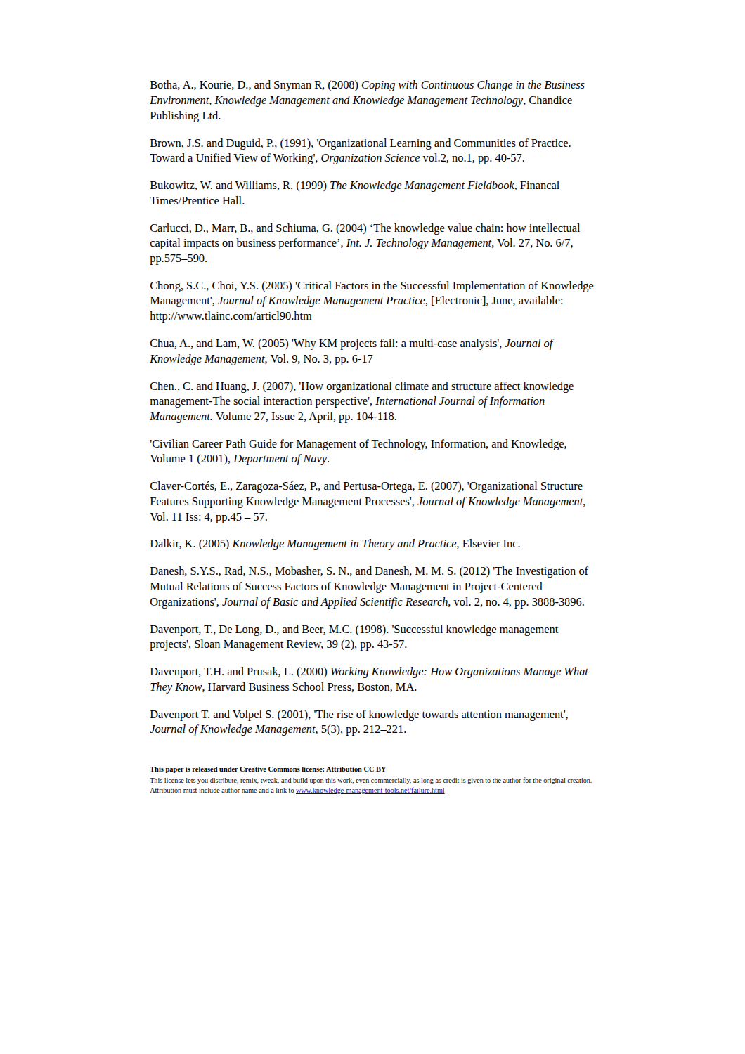Botha, A., Kourie, D., and Snyman R, (2008) Coping with Continuous Change in the Business Environment, Knowledge Management and Knowledge Management Technology, Chandice Publishing Ltd.
Brown, J.S. and Duguid, P., (1991), 'Organizational Learning and Communities of Practice. Toward a Unified View of Working', Organization Science vol.2, no.1, pp. 40-57.
Bukowitz, W. and Williams, R. (1999) The Knowledge Management Fieldbook, Financal Times/Prentice Hall.
Carlucci, D., Marr, B., and Schiuma, G. (2004) ‘The knowledge value chain: how intellectual capital impacts on business performance’, Int. J. Technology Management, Vol. 27, No. 6/7, pp.575–590.
Chong, S.C., Choi, Y.S. (2005) 'Critical Factors in the Successful Implementation of Knowledge Management', Journal of Knowledge Management Practice, [Electronic], June, available: http://www.tlainc.com/articl90.htm
Chua, A., and Lam, W. (2005) 'Why KM projects fail: a multi-case analysis', Journal of Knowledge Management, Vol. 9, No. 3, pp. 6-17
Chen., C. and Huang, J. (2007), 'How organizational climate and structure affect knowledge management-The social interaction perspective', International Journal of Information Management. Volume 27, Issue 2, April, pp. 104-118.
'Civilian Career Path Guide for Management of Technology, Information, and Knowledge, Volume 1 (2001), Department of Navy.
Claver-Cortés, E., Zaragoza-Sáez, P., and Pertusa-Ortega, E. (2007), 'Organizational Structure Features Supporting Knowledge Management Processes', Journal of Knowledge Management, Vol. 11 Iss: 4, pp.45 – 57.
Dalkir, K. (2005) Knowledge Management in Theory and Practice, Elsevier Inc.
Danesh, S.Y.S., Rad, N.S., Mobasher, S. N., and Danesh, M. M. S. (2012) 'The Investigation of Mutual Relations of Success Factors of Knowledge Management in Project-Centered Organizations', Journal of Basic and Applied Scientific Research, vol. 2, no. 4, pp. 3888-3896.
Davenport, T., De Long, D., and Beer, M.C. (1998). 'Successful knowledge management projects', Sloan Management Review, 39 (2), pp. 43-57.
Davenport, T.H. and Prusak, L. (2000) Working Knowledge: How Organizations Manage What They Know, Harvard Business School Press, Boston, MA.
Davenport T. and Volpel S. (2001), 'The rise of knowledge towards attention management', Journal of Knowledge Management, 5(3), pp. 212–221.
This paper is released under Creative Commons license: Attribution CC BY
This license lets you distribute, remix, tweak, and build upon this work, even commercially, as long as credit is given to the author for the original creation.
Attribution must include author name and a link to www.knowledge-management-tools.net/failure.html